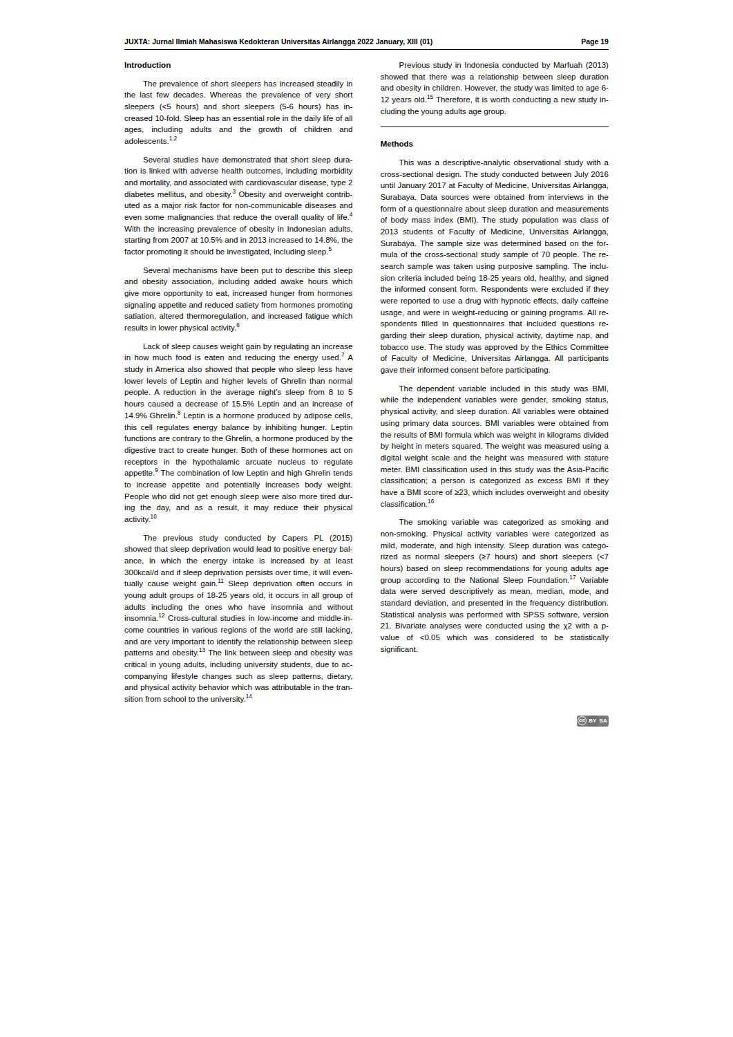JUXTA: Jurnal Ilmiah Mahasiswa Kedokteran Universitas Airlangga 2022 January, XIII (01)
Page 19
Introduction
The prevalence of short sleepers has increased steadily in the last few decades. Whereas the prevalence of very short sleepers (<5 hours) and short sleepers (5-6 hours) has increased 10-fold. Sleep has an essential role in the daily life of all ages, including adults and the growth of children and adolescents.1,2
Several studies have demonstrated that short sleep duration is linked with adverse health outcomes, including morbidity and mortality, and associated with cardiovascular disease, type 2 diabetes mellitus, and obesity.3 Obesity and overweight contributed as a major risk factor for non-communicable diseases and even some malignancies that reduce the overall quality of life.4 With the increasing prevalence of obesity in Indonesian adults, starting from 2007 at 10.5% and in 2013 increased to 14.8%, the factor promoting it should be investigated, including sleep.5
Several mechanisms have been put to describe this sleep and obesity association, including added awake hours which give more opportunity to eat, increased hunger from hormones signaling appetite and reduced satiety from hormones promoting satiation, altered thermoregulation, and increased fatigue which results in lower physical activity.6
Lack of sleep causes weight gain by regulating an increase in how much food is eaten and reducing the energy used.7 A study in America also showed that people who sleep less have lower levels of Leptin and higher levels of Ghrelin than normal people. A reduction in the average night's sleep from 8 to 5 hours caused a decrease of 15.5% Leptin and an increase of 14.9% Ghrelin.8 Leptin is a hormone produced by adipose cells, this cell regulates energy balance by inhibiting hunger. Leptin functions are contrary to the Ghrelin, a hormone produced by the digestive tract to create hunger. Both of these hormones act on receptors in the hypothalamic arcuate nucleus to regulate appetite.9 The combination of low Leptin and high Ghrelin tends to increase appetite and potentially increases body weight. People who did not get enough sleep were also more tired during the day, and as a result, it may reduce their physical activity.10
The previous study conducted by Capers PL (2015) showed that sleep deprivation would lead to positive energy balance, in which the energy intake is increased by at least 300kcal/d and if sleep deprivation persists over time, it will eventually cause weight gain.11 Sleep deprivation often occurs in young adult groups of 18-25 years old, it occurs in all group of adults including the ones who have insomnia and without insomnia.12 Cross-cultural studies in low-income and middle-income countries in various regions of the world are still lacking, and are very important to identify the relationship between sleep patterns and obesity.13 The link between sleep and obesity was critical in young adults, including university students, due to accompanying lifestyle changes such as sleep patterns, dietary, and physical activity behavior which was attributable in the transition from school to the university.14
Previous study in Indonesia conducted by Marfuah (2013) showed that there was a relationship between sleep duration and obesity in children. However, the study was limited to age 6-12 years old.15 Therefore, it is worth conducting a new study including the young adults age group.
Methods
This was a descriptive-analytic observational study with a cross-sectional design. The study conducted between July 2016 until January 2017 at Faculty of Medicine, Universitas Airlangga, Surabaya. Data sources were obtained from interviews in the form of a questionnaire about sleep duration and measurements of body mass index (BMI). The study population was class of 2013 students of Faculty of Medicine, Universitas Airlangga, Surabaya. The sample size was determined based on the formula of the cross-sectional study sample of 70 people. The research sample was taken using purposive sampling. The inclusion criteria included being 18-25 years old, healthy, and signed the informed consent form. Respondents were excluded if they were reported to use a drug with hypnotic effects, daily caffeine usage, and were in weight-reducing or gaining programs. All respondents filled in questionnaires that included questions regarding their sleep duration, physical activity, daytime nap, and tobacco use. The study was approved by the Ethics Committee of Faculty of Medicine, Universitas Airlangga. All participants gave their informed consent before participating.
The dependent variable included in this study was BMI, while the independent variables were gender, smoking status, physical activity, and sleep duration. All variables were obtained using primary data sources. BMI variables were obtained from the results of BMI formula which was weight in kilograms divided by height in meters squared. The weight was measured using a digital weight scale and the height was measured with stature meter. BMI classification used in this study was the Asia-Pacific classification; a person is categorized as excess BMI if they have a BMI score of ≥23, which includes overweight and obesity classification.16
The smoking variable was categorized as smoking and non-smoking. Physical activity variables were categorized as mild, moderate, and high intensity. Sleep duration was categorized as normal sleepers (≥7 hours) and short sleepers (<7 hours) based on sleep recommendations for young adults age group according to the National Sleep Foundation.17 Variable data were served descriptively as mean, median, mode, and standard deviation, and presented in the frequency distribution. Statistical analysis was performed with SPSS software, version 21. Bivariate analyses were conducted using the χ2 with a p-value of <0.05 which was considered to be statistically significant.
cc
BY
SA